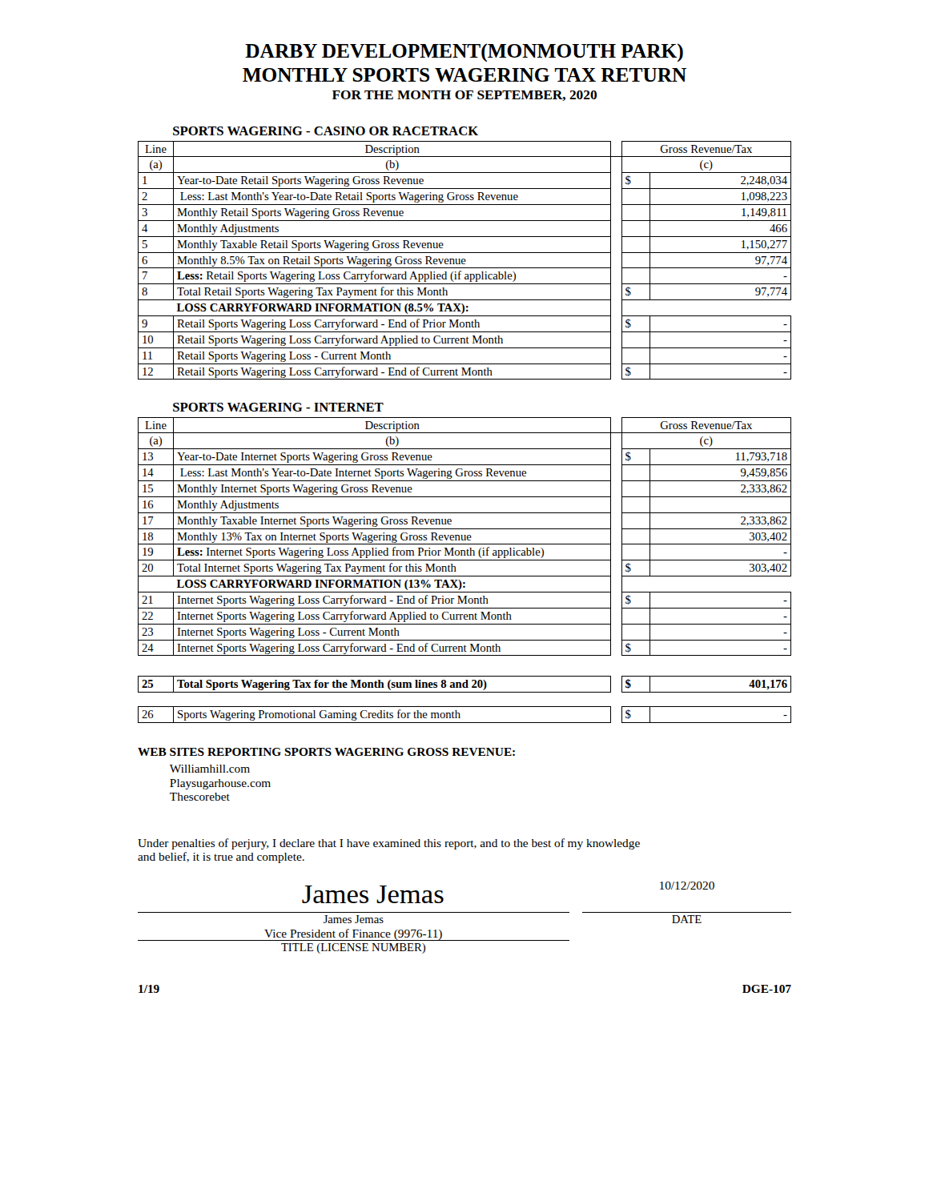DARBY DEVELOPMENT(MONMOUTH PARK)
MONTHLY SPORTS WAGERING TAX RETURN
FOR THE MONTH OF SEPTEMBER, 2020
SPORTS WAGERING - CASINO OR RACETRACK
| Line | Description | | Gross Revenue/Tax |
| (a) | (b) | | (c) |
| 1 | Year-to-Date Retail Sports Wagering Gross Revenue | | $ | 2,248,034 |
| 2 | Less: Last Month's Year-to-Date Retail Sports Wagering Gross Revenue | | | 1,098,223 |
| 3 | Monthly Retail Sports Wagering Gross Revenue | | | 1,149,811 |
| 4 | Monthly Adjustments | | | 466 |
| 5 | Monthly Taxable Retail Sports Wagering Gross Revenue | | | 1,150,277 |
| 6 | Monthly 8.5% Tax on Retail Sports Wagering Gross Revenue | | | 97,774 |
| 7 | Less: Retail Sports Wagering Loss Carryforward Applied (if applicable) | | | - |
| 8 | Total Retail Sports Wagering Tax Payment for this Month | | $ | 97,774 |
| | LOSS CARRYFORWARD INFORMATION (8.5% TAX): | | |
| 9 | Retail Sports Wagering Loss Carryforward - End of Prior Month | | $ | - |
| 10 | Retail Sports Wagering Loss Carryforward Applied to Current Month | | | - |
| 11 | Retail Sports Wagering Loss - Current Month | | | - |
| 12 | Retail Sports Wagering Loss Carryforward - End of Current Month | | $ | - |
SPORTS WAGERING - INTERNET
| Line | Description | | Gross Revenue/Tax |
| (a) | (b) | | (c) |
| 13 | Year-to-Date Internet Sports Wagering Gross Revenue | | $ | 11,793,718 |
| 14 | Less: Last Month's Year-to-Date Internet Sports Wagering Gross Revenue | | | 9,459,856 |
| 15 | Monthly Internet Sports Wagering Gross Revenue | | | 2,333,862 |
| 16 | Monthly Adjustments | | | |
| 17 | Monthly Taxable Internet Sports Wagering Gross Revenue | | | 2,333,862 |
| 18 | Monthly 13% Tax on Internet Sports Wagering Gross Revenue | | | 303,402 |
| 19 | Less: Internet Sports Wagering Loss Applied from Prior Month (if applicable) | | | - |
| 20 | Total Internet Sports Wagering Tax Payment for this Month | | $ | 303,402 |
| | LOSS CARRYFORWARD INFORMATION (13% TAX): | | |
| 21 | Internet Sports Wagering Loss Carryforward - End of Prior Month | | $ | - |
| 22 | Internet Sports Wagering Loss Carryforward Applied to Current Month | | | - |
| 23 | Internet Sports Wagering Loss - Current Month | | | - |
| 24 | Internet Sports Wagering Loss Carryforward - End of Current Month | | $ | - |
| 25 | Total Sports Wagering Tax for the Month (sum lines 8 and 20) | | $ | 401,176 |
| 26 | Sports Wagering Promotional Gaming Credits for the month | | $ | - |
WEB SITES REPORTING SPORTS WAGERING GROSS REVENUE:
Williamhill.com
Playsugarhouse.com
Thescorebet
Under penalties of perjury, I declare that I have examined this report, and to the best of my knowledge
and belief, it is true and complete.
| James Jemas | | 10/12/2020 |
| James Jemas | | DATE |
| Vice President of Finance (9976-11) | | |
| TITLE (LICENSE NUMBER) | | |
1/19 DGE-107